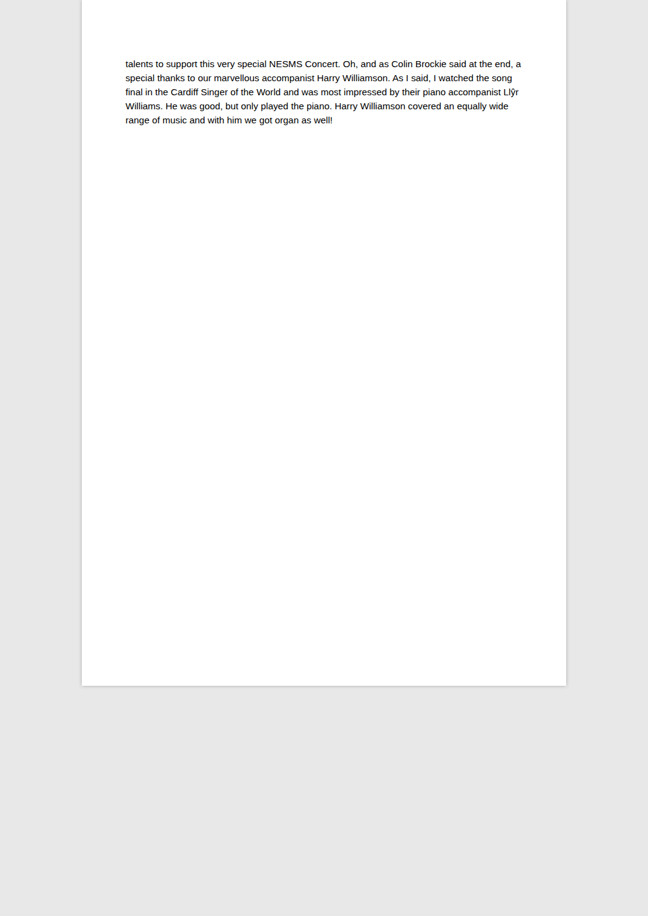talents to support this very special NESMS Concert. Oh, and as Colin Brockie said at the end, a special thanks to our marvellous accompanist Harry Williamson. As I said, I watched the song final in the Cardiff Singer of the World and was most impressed by their piano accompanist Llŷr Williams. He was good, but only played the piano. Harry Williamson covered an equally wide range of music and with him we got organ as well!